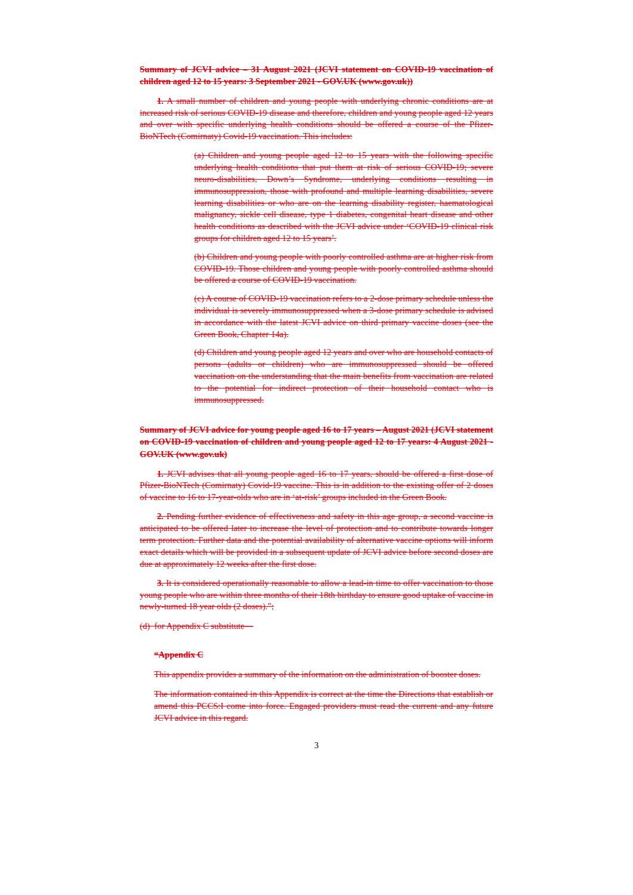Summary of JCVI advice – 31 August 2021 (JCVI statement on COVID-19 vaccination of children aged 12 to 15 years: 3 September 2021 - GOV.UK (www.gov.uk))
1. A small number of children and young people with underlying chronic conditions are at increased risk of serious COVID-19 disease and therefore, children and young people aged 12 years and over with specific underlying health conditions should be offered a course of the Pfizer-BioNTech (Comirnaty) Covid-19 vaccination. This includes:
(a) Children and young people aged 12 to 15 years with the following specific underlying health conditions that put them at risk of serious COVID-19; severe neuro-disabilities, Down’s Syndrome, underlying conditions resulting in immunosuppression, those with profound and multiple learning disabilities, severe learning disabilities or who are on the learning disability register, haematological malignancy, sickle cell disease, type 1 diabetes, congenital heart disease and other health conditions as described with the JCVI advice under ‘COVID-19 clinical risk groups for children aged 12 to 15 years’.
(b) Children and young people with poorly controlled asthma are at higher risk from COVID-19. Those children and young people with poorly controlled asthma should be offered a course of COVID-19 vaccination.
(c) A course of COVID-19 vaccination refers to a 2-dose primary schedule unless the individual is severely immunosuppressed when a 3-dose primary schedule is advised in accordance with the latest JCVI advice on third primary vaccine doses (see the Green Book, Chapter 14a).
(d) Children and young people aged 12 years and over who are household contacts of persons (adults or children) who are immunosuppressed should be offered vaccination on the understanding that the main benefits from vaccination are related to the potential for indirect protection of their household contact who is immunosuppressed.
Summary of JCVI advice for young people aged 16 to 17 years – August 2021 (JCVI statement on COVID-19 vaccination of children and young people aged 12 to 17 years: 4 August 2021 - GOV.UK (www.gov.uk)
1. JCVI advises that all young people aged 16 to 17 years, should be offered a first dose of Pfizer-BioNTech (Comirnaty) Covid-19 vaccine. This is in addition to the existing offer of 2 doses of vaccine to 16 to 17-year-olds who are in ‘at-risk’ groups included in the Green Book.
2. Pending further evidence of effectiveness and safety in this age group, a second vaccine is anticipated to be offered later to increase the level of protection and to contribute towards longer term protection. Further data and the potential availability of alternative vaccine options will inform exact details which will be provided in a subsequent update of JCVI advice before second doses are due at approximately 12 weeks after the first dose.
3. It is considered operationally reasonable to allow a lead-in time to offer vaccination to those young people who are within three months of their 18th birthday to ensure good uptake of vaccine in newly-turned 18 year olds (2 doses).”;
(d) for Appendix C substitute—
“Appendix C
This appendix provides a summary of the information on the administration of booster doses.
The information contained in this Appendix is correct at the time the Directions that establish or amend this PCCS:I come into force. Engaged providers must read the current and any future JCVI advice in this regard.
3